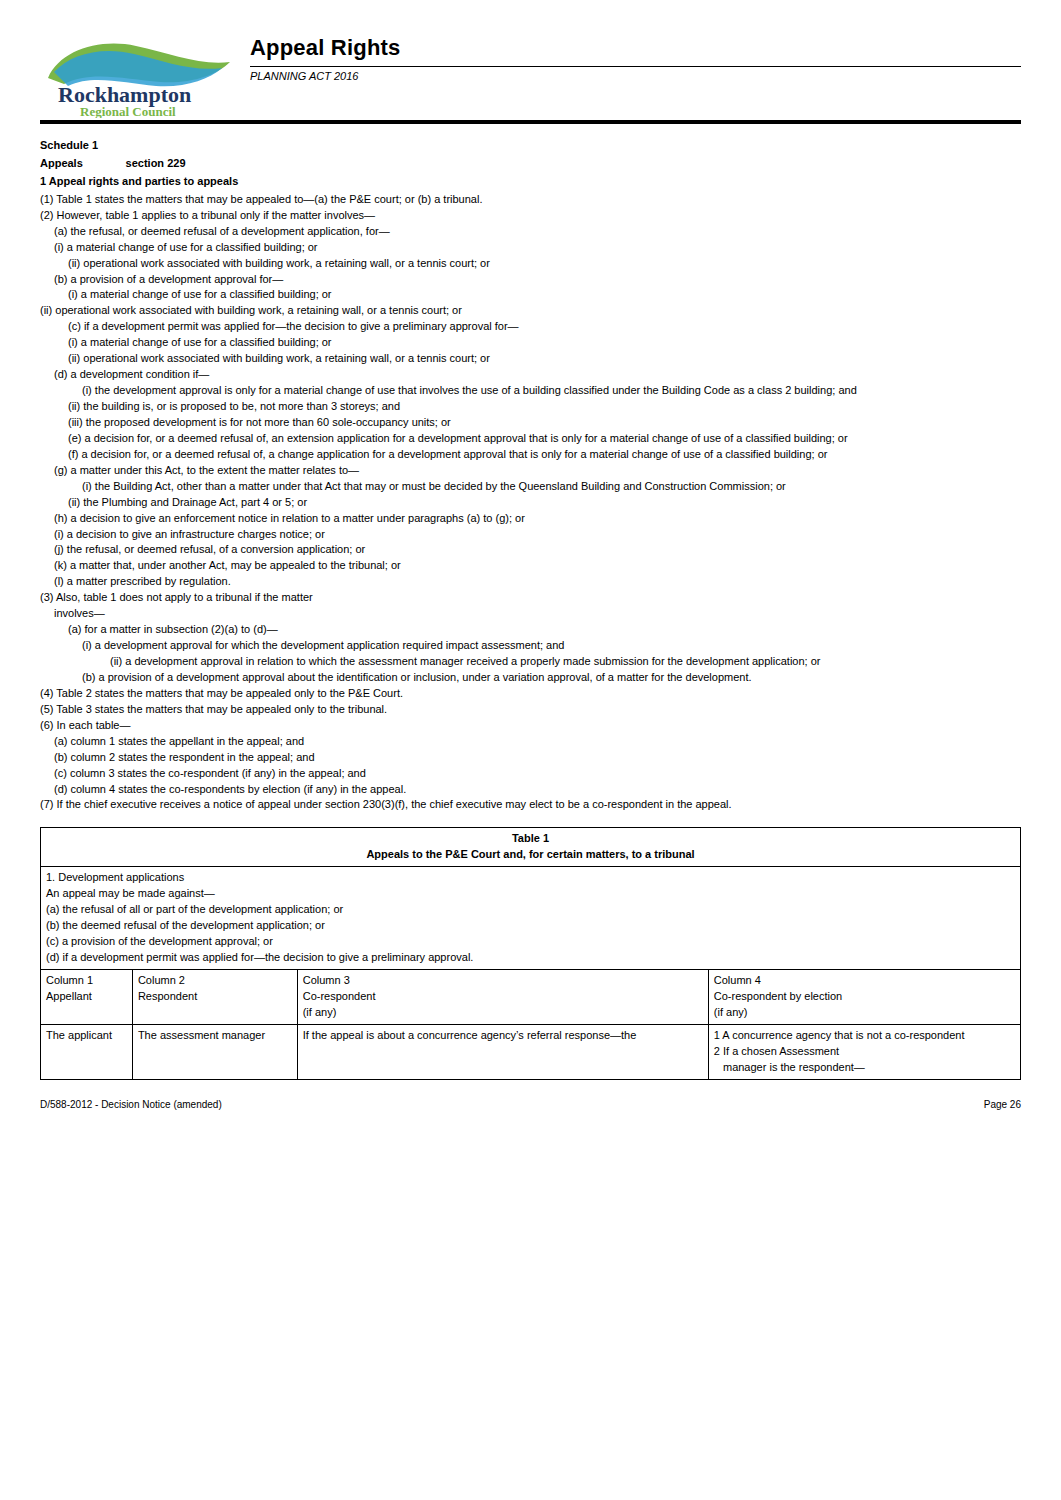Rockhampton Regional Council
Appeal Rights
PLANNING ACT 2016
Schedule 1
Appeals section 229
1 Appeal rights and parties to appeals
(1) Table 1 states the matters that may be appealed to—(a) the P&E court; or (b) a tribunal.
(2) However, table 1 applies to a tribunal only if the matter involves—
(a) the refusal, or deemed refusal of a development application, for—
(i) a material change of use for a classified building; or
(ii) operational work associated with building work, a retaining wall, or a tennis court; or
(b) a provision of a development approval for—
(i) a material change of use for a classified building; or
(ii) operational work associated with building work, a retaining wall, or a tennis court; or
(c) if a development permit was applied for—the decision to give a preliminary approval for—
(i) a material change of use for a classified building; or
(ii) operational work associated with building work, a retaining wall, or a tennis court; or
(d) a development condition if—
(i) the development approval is only for a material change of use that involves the use of a building classified under the Building Code as a class 2 building; and
(ii) the building is, or is proposed to be, not more than 3 storeys; and
(iii) the proposed development is for not more than 60 sole-occupancy units; or
(e) a decision for, or a deemed refusal of, an extension application for a development approval that is only for a material change of use of a classified building; or
(f) a decision for, or a deemed refusal of, a change application for a development approval that is only for a material change of use of a classified building; or
(g) a matter under this Act, to the extent the matter relates to—
(i) the Building Act, other than a matter under that Act that may or must be decided by the Queensland Building and Construction Commission; or
(ii) the Plumbing and Drainage Act, part 4 or 5; or
(h) a decision to give an enforcement notice in relation to a matter under paragraphs (a) to (g); or
(i) a decision to give an infrastructure charges notice; or
(j) the refusal, or deemed refusal, of a conversion application; or
(k) a matter that, under another Act, may be appealed to the tribunal; or
(l) a matter prescribed by regulation.
(3) Also, table 1 does not apply to a tribunal if the matter
involves—
(a) for a matter in subsection (2)(a) to (d)—
(i) a development approval for which the development application required impact assessment; and
(ii) a development approval in relation to which the assessment manager received a properly made submission for the development application; or
(b) a provision of a development approval about the identification or inclusion, under a variation approval, of a matter for the development.
(4) Table 2 states the matters that may be appealed only to the P&E Court.
(5) Table 3 states the matters that may be appealed only to the tribunal.
(6) In each table—
(a) column 1 states the appellant in the appeal; and
(b) column 2 states the respondent in the appeal; and
(c) column 3 states the co-respondent (if any) in the appeal; and
(d) column 4 states the co-respondents by election (if any) in the appeal.
(7) If the chief executive receives a notice of appeal under section 230(3)(f), the chief executive may elect to be a co-respondent in the appeal.
| Table 1 Appeals to the P&E Court and, for certain matters, to a tribunal |
| 1. Development applications An appeal may be made against— (a) the refusal of all or part of the development application; or (b) the deemed refusal of the development application; or (c) a provision of the development approval; or (d) if a development permit was applied for—the decision to give a preliminary approval. |
| Column 1 Appellant | Column 2 Respondent | Column 3 Co-respondent (if any) | Column 4 Co-respondent by election (if any) |
| The applicant | The assessment manager | If the appeal is about a concurrence agency’s referral response—the | 1 A concurrence agency that is not a co-respondent 2 If a chosen Assessment manager is the respondent— |
D/588-2012 - Decision Notice (amended)
Page 26